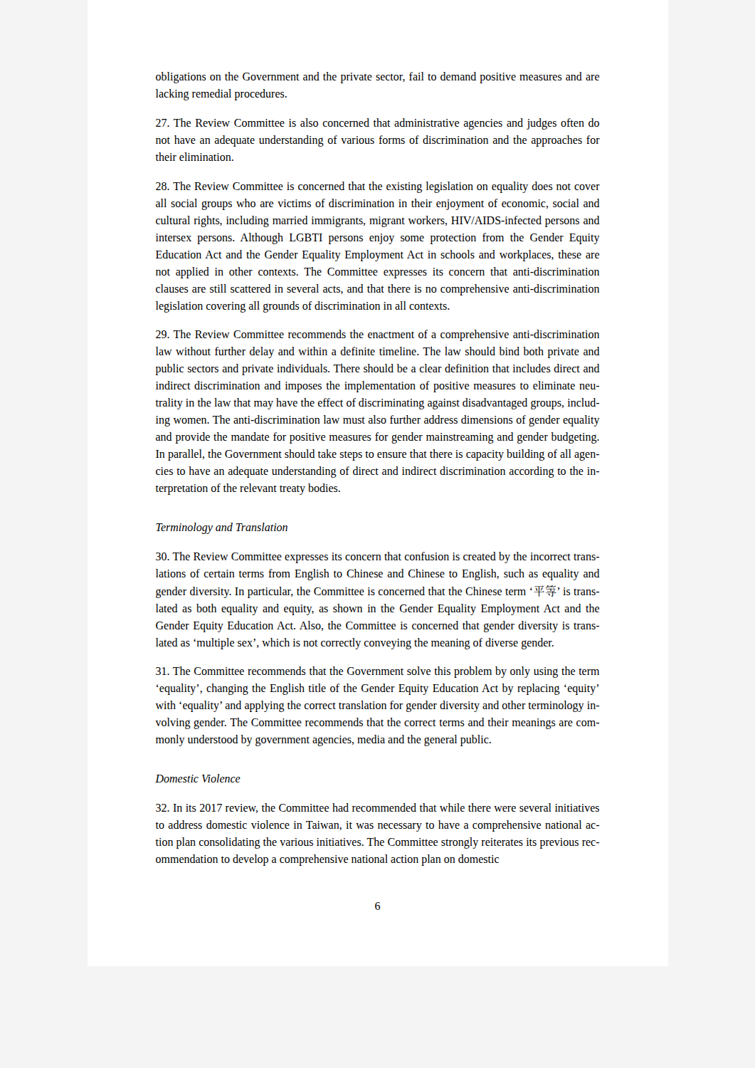obligations on the Government and the private sector, fail to demand positive measures and are lacking remedial procedures.
27. The Review Committee is also concerned that administrative agencies and judges often do not have an adequate understanding of various forms of discrimination and the approaches for their elimination.
28. The Review Committee is concerned that the existing legislation on equality does not cover all social groups who are victims of discrimination in their enjoyment of economic, social and cultural rights, including married immigrants, migrant workers, HIV/AIDS-infected persons and intersex persons. Although LGBTI persons enjoy some protection from the Gender Equity Education Act and the Gender Equality Employment Act in schools and workplaces, these are not applied in other contexts. The Committee expresses its concern that anti-discrimination clauses are still scattered in several acts, and that there is no comprehensive anti-discrimination legislation covering all grounds of discrimination in all contexts.
29. The Review Committee recommends the enactment of a comprehensive anti-discrimination law without further delay and within a definite timeline. The law should bind both private and public sectors and private individuals. There should be a clear definition that includes direct and indirect discrimination and imposes the implementation of positive measures to eliminate neutrality in the law that may have the effect of discriminating against disadvantaged groups, including women. The anti-discrimination law must also further address dimensions of gender equality and provide the mandate for positive measures for gender mainstreaming and gender budgeting. In parallel, the Government should take steps to ensure that there is capacity building of all agencies to have an adequate understanding of direct and indirect discrimination according to the interpretation of the relevant treaty bodies.
Terminology and Translation
30. The Review Committee expresses its concern that confusion is created by the incorrect translations of certain terms from English to Chinese and Chinese to English, such as equality and gender diversity. In particular, the Committee is concerned that the Chinese term ‘平等’ is translated as both equality and equity, as shown in the Gender Equality Employment Act and the Gender Equity Education Act. Also, the Committee is concerned that gender diversity is translated as ‘multiple sex’, which is not correctly conveying the meaning of diverse gender.
31. The Committee recommends that the Government solve this problem by only using the term ‘equality’, changing the English title of the Gender Equity Education Act by replacing ‘equity’ with ‘equality’ and applying the correct translation for gender diversity and other terminology involving gender. The Committee recommends that the correct terms and their meanings are commonly understood by government agencies, media and the general public.
Domestic Violence
32. In its 2017 review, the Committee had recommended that while there were several initiatives to address domestic violence in Taiwan, it was necessary to have a comprehensive national action plan consolidating the various initiatives. The Committee strongly reiterates its previous recommendation to develop a comprehensive national action plan on domestic
6